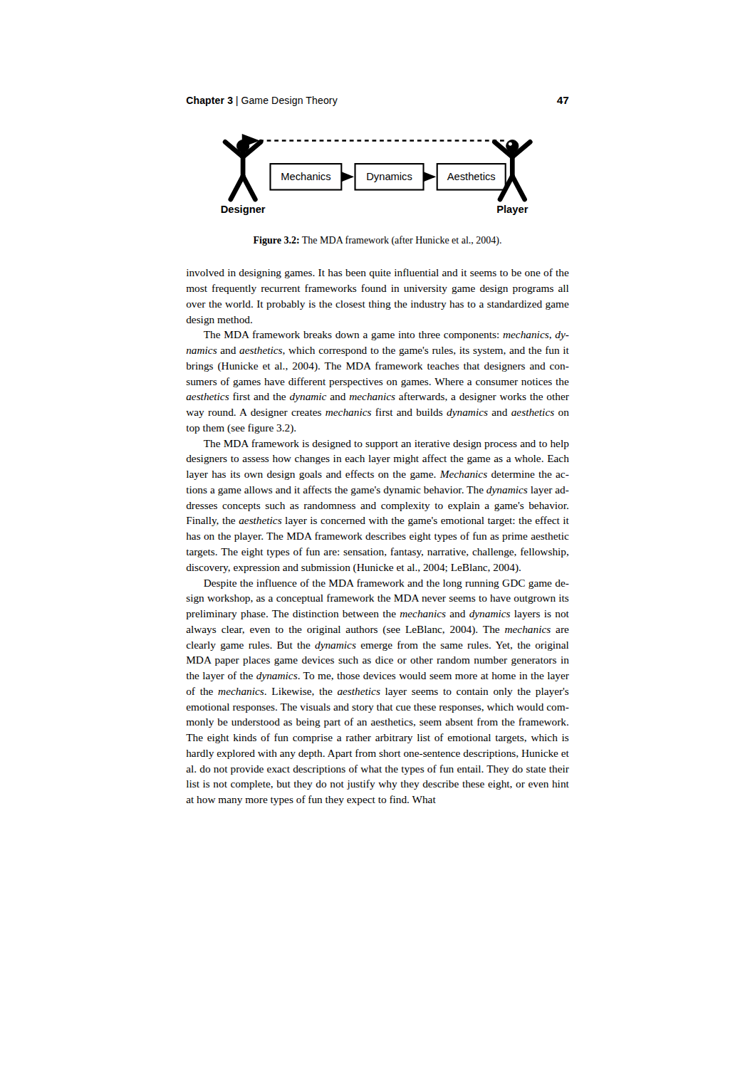Chapter 3|Game Design Theory
47
Designer Player Mechanics Dynamics Aesthetics
Figure 3.2: The MDA framework (after Hunicke et al., 2004).
involved in designing games. It has been quite influential and it seems to be one of the most frequently recurrent frameworks found in university game design programs all over the world. It probably is the closest thing the industry has to a standardized game design method.
The MDA framework breaks down a game into three components: mechanics, dynamics and aesthetics, which correspond to the game's rules, its system, and the fun it brings (Hunicke et al., 2004). The MDA framework teaches that designers and consumers of games have different perspectives on games. Where a consumer notices the aesthetics first and the dynamic and mechanics afterwards, a designer works the other way round. A designer creates mechanics first and builds dynamics and aesthetics on top them (see figure 3.2).
The MDA framework is designed to support an iterative design process and to help designers to assess how changes in each layer might affect the game as a whole. Each layer has its own design goals and effects on the game. Mechanics determine the actions a game allows and it affects the game's dynamic behavior. The dynamics layer addresses concepts such as randomness and complexity to explain a game's behavior. Finally, the aesthetics layer is concerned with the game's emotional target: the effect it has on the player. The MDA framework describes eight types of fun as prime aesthetic targets. The eight types of fun are: sensation, fantasy, narrative, challenge, fellowship, discovery, expression and submission (Hunicke et al., 2004; LeBlanc, 2004).
Despite the influence of the MDA framework and the long running GDC game design workshop, as a conceptual framework the MDA never seems to have outgrown its preliminary phase. The distinction between the mechanics and dynamics layers is not always clear, even to the original authors (see LeBlanc, 2004). The mechanics are clearly game rules. But the dynamics emerge from the same rules. Yet, the original MDA paper places game devices such as dice or other random number generators in the layer of the dynamics. To me, those devices would seem more at home in the layer of the mechanics. Likewise, the aesthetics layer seems to contain only the player's emotional responses. The visuals and story that cue these responses, which would commonly be understood as being part of an aesthetics, seem absent from the framework. The eight kinds of fun comprise a rather arbitrary list of emotional targets, which is hardly explored with any depth. Apart from short one-sentence descriptions, Hunicke et al. do not provide exact descriptions of what the types of fun entail. They do state their list is not complete, but they do not justify why they describe these eight, or even hint at how many more types of fun they expect to find. What